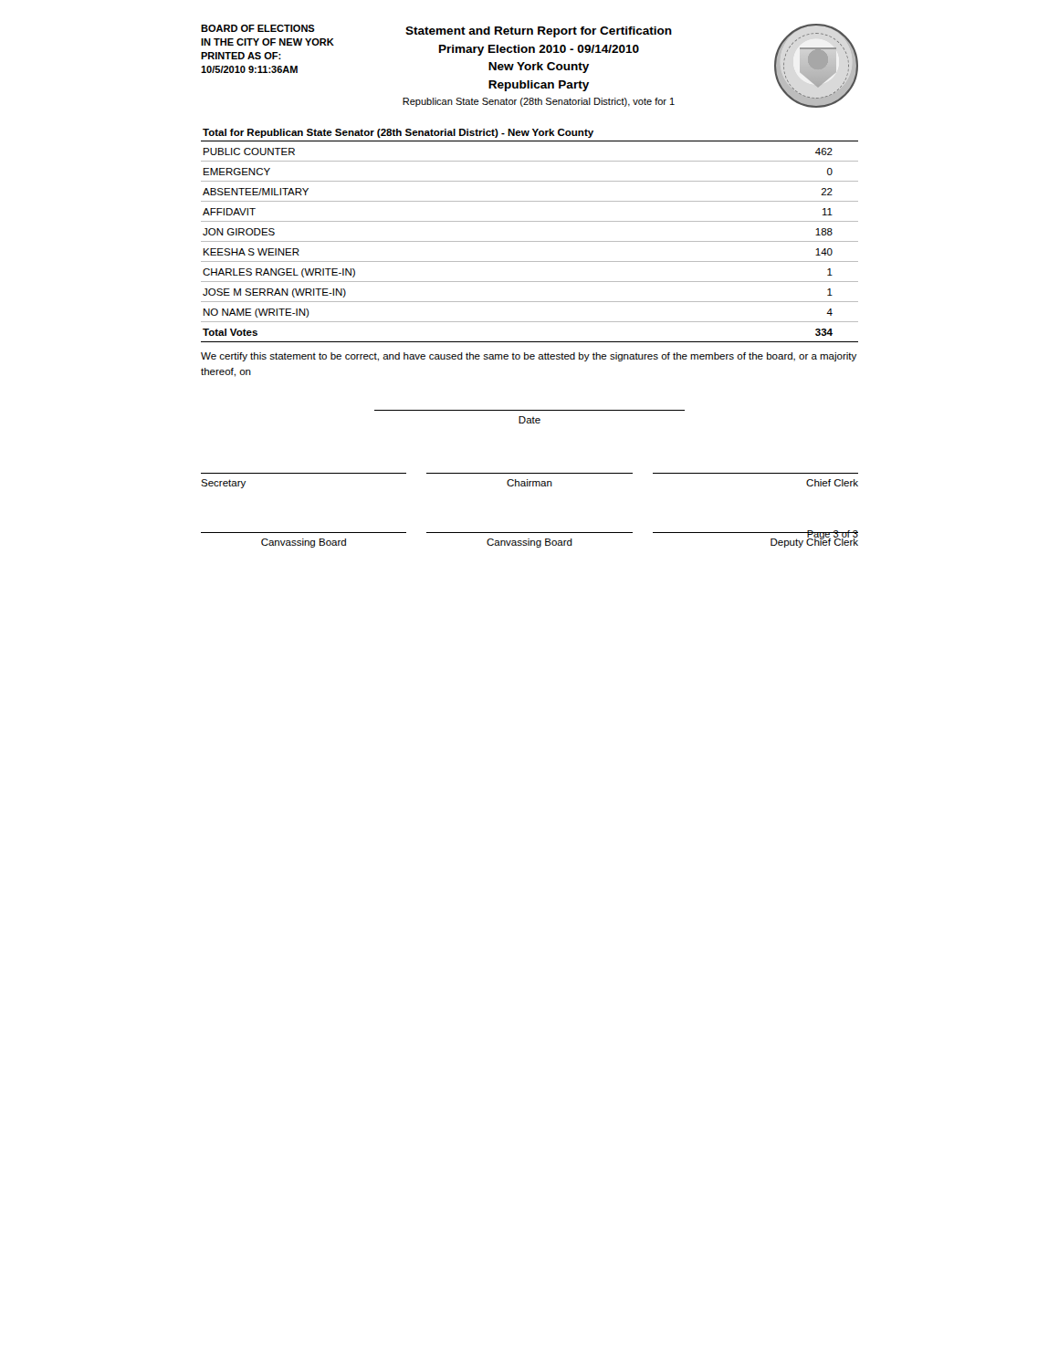Board of Elections
in the City of New York
Printed as of:
10/5/2010 9:11:36AM
Statement and Return Report for Certification
Primary Election 2010 - 09/14/2010
New York County
Republican Party
Republican State Senator (28th Senatorial District), vote for 1
Total for Republican State Senator (28th Senatorial District) - New York County
| PUBLIC COUNTER | 462 |
| EMERGENCY | 0 |
| ABSENTEE/MILITARY | 22 |
| AFFIDAVIT | 11 |
| JON GIRODES | 188 |
| KEESHA S WEINER | 140 |
| CHARLES RANGEL (WRITE-IN) | 1 |
| JOSE M SERRAN (WRITE-IN) | 1 |
| NO NAME (WRITE-IN) | 4 |
| Total Votes | 334 |
We certify this statement to be correct, and have caused the same to be attested by the signatures of the members of the board, or a majority thereof, on
Date
Secretary
Chairman
Chief Clerk
Canvassing Board
Canvassing Board
Deputy Chief Clerk
Page 3 of 3